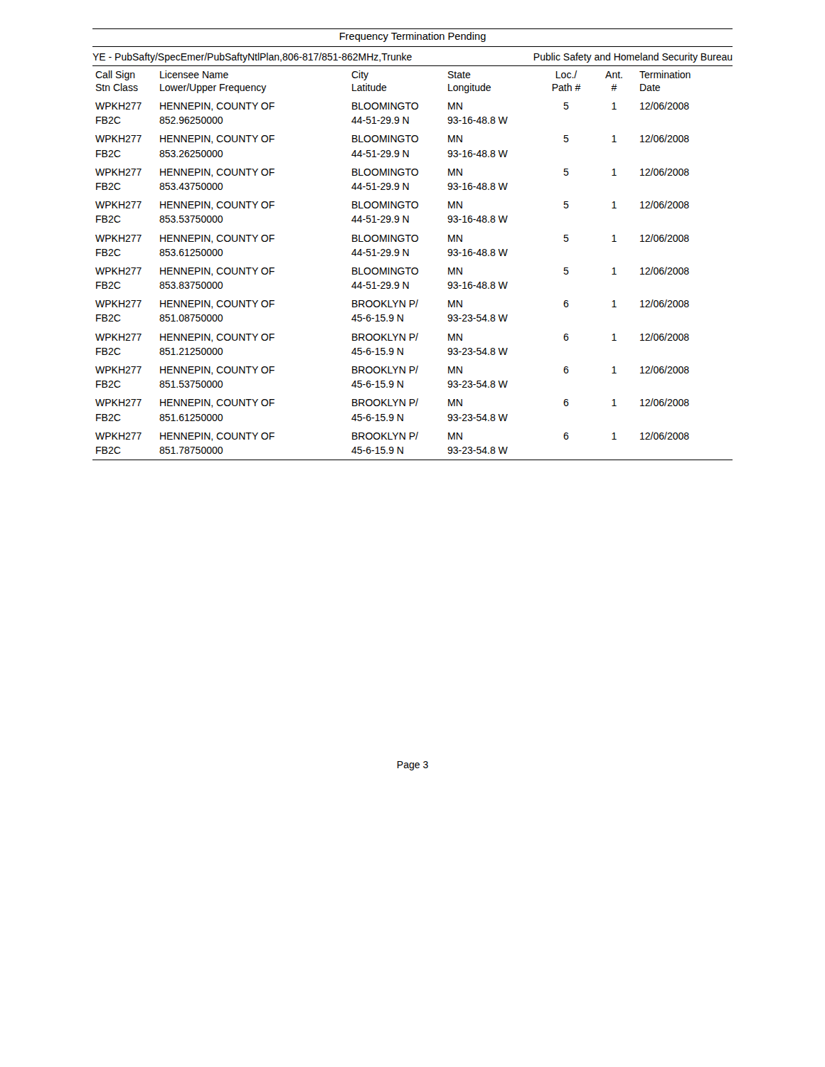Frequency Termination Pending
YE - PubSafty/SpecEmer/PubSaftyNtlPlan,806-817/851-862MHz,Trunke
Public Safety and Homeland Security Bureau
| Call Sign Stn Class | Licensee Name Lower/Upper Frequency | City Latitude | State Longitude | Loc./ Path # | Ant. # | Termination Date |
| --- | --- | --- | --- | --- | --- | --- |
| WPKH277 | HENNEPIN, COUNTY OF | BLOOMINGTO | MN | 5 | 1 | 12/06/2008 |
| FB2C | 852.96250000 | 44-51-29.9 N | 93-16-48.8 W | | | |
| WPKH277 | HENNEPIN, COUNTY OF | BLOOMINGTO | MN | 5 | 1 | 12/06/2008 |
| FB2C | 853.26250000 | 44-51-29.9 N | 93-16-48.8 W | | | |
| WPKH277 | HENNEPIN, COUNTY OF | BLOOMINGTO | MN | 5 | 1 | 12/06/2008 |
| FB2C | 853.43750000 | 44-51-29.9 N | 93-16-48.8 W | | | |
| WPKH277 | HENNEPIN, COUNTY OF | BLOOMINGTO | MN | 5 | 1 | 12/06/2008 |
| FB2C | 853.53750000 | 44-51-29.9 N | 93-16-48.8 W | | | |
| WPKH277 | HENNEPIN, COUNTY OF | BLOOMINGTO | MN | 5 | 1 | 12/06/2008 |
| FB2C | 853.61250000 | 44-51-29.9 N | 93-16-48.8 W | | | |
| WPKH277 | HENNEPIN, COUNTY OF | BLOOMINGTO | MN | 5 | 1 | 12/06/2008 |
| FB2C | 853.83750000 | 44-51-29.9 N | 93-16-48.8 W | | | |
| WPKH277 | HENNEPIN, COUNTY OF | BROOKLYN P/ | MN | 6 | 1 | 12/06/2008 |
| FB2C | 851.08750000 | 45-6-15.9 N | 93-23-54.8 W | | | |
| WPKH277 | HENNEPIN, COUNTY OF | BROOKLYN P/ | MN | 6 | 1 | 12/06/2008 |
| FB2C | 851.21250000 | 45-6-15.9 N | 93-23-54.8 W | | | |
| WPKH277 | HENNEPIN, COUNTY OF | BROOKLYN P/ | MN | 6 | 1 | 12/06/2008 |
| FB2C | 851.53750000 | 45-6-15.9 N | 93-23-54.8 W | | | |
| WPKH277 | HENNEPIN, COUNTY OF | BROOKLYN P/ | MN | 6 | 1 | 12/06/2008 |
| FB2C | 851.61250000 | 45-6-15.9 N | 93-23-54.8 W | | | |
| WPKH277 | HENNEPIN, COUNTY OF | BROOKLYN P/ | MN | 6 | 1 | 12/06/2008 |
| FB2C | 851.78750000 | 45-6-15.9 N | 93-23-54.8 W | | | |
Page 3